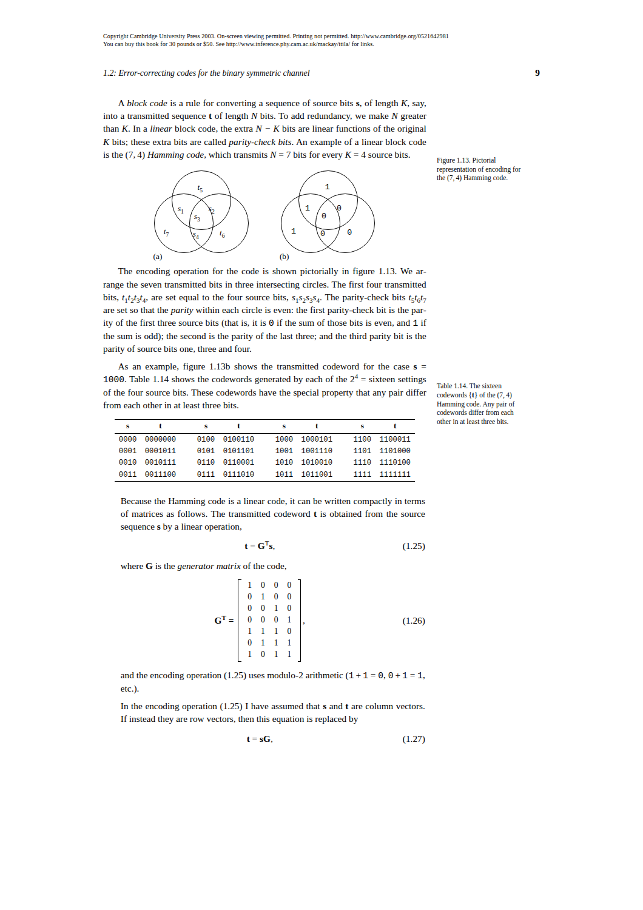Copyright Cambridge University Press 2003. On-screen viewing permitted. Printing not permitted. http://www.cambridge.org/0521642981
You can buy this book for 30 pounds or $50. See http://www.inference.phy.cam.ac.uk/mackay/itila/ for links.
1.2: Error-correcting codes for the binary symmetric channel 9
A block code is a rule for converting a sequence of source bits s, of length K, say, into a transmitted sequence t of length N bits. To add redundancy, we make N greater than K. In a linear block code, the extra N − K bits are linear functions of the original K bits; these extra bits are called parity-check bits. An example of a linear block code is the (7, 4) Hamming code, which transmits N = 7 bits for every K = 4 source bits.
t5 s1 s2 s3 t7 s4 t6 (a)
1 1 0 0 1 0 0 (b)
The encoding operation for the code is shown pictorially in figure 1.13. We arrange the seven transmitted bits in three intersecting circles. The first four transmitted bits, t1t2t3t4, are set equal to the four source bits, s1s2s3s4. The parity-check bits t5t6t7 are set so that the parity within each circle is even: the first parity-check bit is the parity of the first three source bits (that is, it is 0 if the sum of those bits is even, and 1 if the sum is odd); the second is the parity of the last three; and the third parity bit is the parity of source bits one, three and four.
As an example, figure 1.13b shows the transmitted codeword for the case s = 1000. Table 1.14 shows the codewords generated by each of the 24 = sixteen settings of the four source bits. These codewords have the special property that any pair differ from each other in at least three bits.
| s | t | | s | t | | s | t | | s | t |
| --- | --- | --- | --- | --- | --- | --- | --- | --- | --- | --- |
| 0000 | 0000000 | | 0100 | 0100110 | | 1000 | 1000101 | | 1100 | 1100011 |
| 0001 | 0001011 | | 0101 | 0101101 | | 1001 | 1001110 | | 1101 | 1101000 |
| 0010 | 0010111 | | 0110 | 0110001 | | 1010 | 1010010 | | 1110 | 1110100 |
| 0011 | 0011100 | | 0111 | 0111010 | | 1011 | 1011001 | | 1111 | 1111111 |
Because the Hamming code is a linear code, it can be written compactly in terms of matrices as follows. The transmitted codeword t is obtained from the source sequence s by a linear operation,
t = GTs,
(1.25)
where G is the generator matrix of the code,
GT = 1000 0100 0010 0001 1110 0111 1011 ,
(1.26)
and the encoding operation (1.25) uses modulo-2 arithmetic (1 + 1 = 0, 0 + 1 = 1, etc.).
In the encoding operation (1.25) I have assumed that s and t are column vectors. If instead they are row vectors, then this equation is replaced by
t = sG,
(1.27)
Figure 1.13. Pictorial representation of encoding for the (7, 4) Hamming code.
Table 1.14. The sixteen codewords {t} of the (7, 4) Hamming code. Any pair of codewords differ from each other in at least three bits.